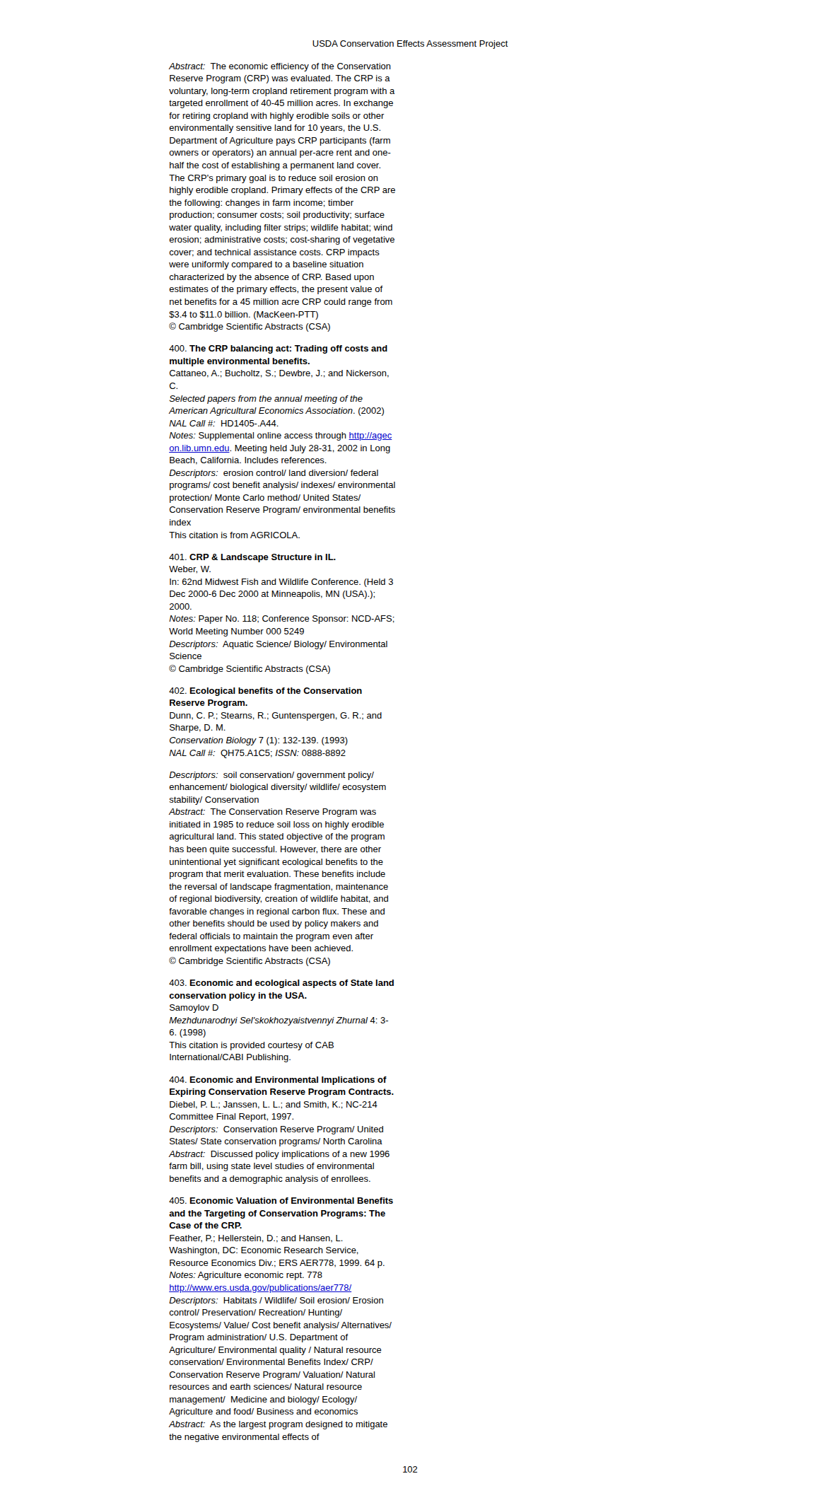USDA Conservation Effects Assessment Project
Abstract: The economic efficiency of the Conservation Reserve Program (CRP) was evaluated. The CRP is a voluntary, long-term cropland retirement program with a targeted enrollment of 40-45 million acres. In exchange for retiring cropland with highly erodible soils or other environmentally sensitive land for 10 years, the U.S. Department of Agriculture pays CRP participants (farm owners or operators) an annual per-acre rent and one-half the cost of establishing a permanent land cover. The CRP's primary goal is to reduce soil erosion on highly erodible cropland. Primary effects of the CRP are the following: changes in farm income; timber production; consumer costs; soil productivity; surface water quality, including filter strips; wildlife habitat; wind erosion; administrative costs; cost-sharing of vegetative cover; and technical assistance costs. CRP impacts were uniformly compared to a baseline situation characterized by the absence of CRP. Based upon estimates of the primary effects, the present value of net benefits for a 45 million acre CRP could range from $3.4 to $11.0 billion. (MacKeen-PTT)
© Cambridge Scientific Abstracts (CSA)
400. The CRP balancing act: Trading off costs and multiple environmental benefits.
Cattaneo, A.; Bucholtz, S.; Dewbre, J.; and Nickerson, C.
Selected papers from the annual meeting of the American Agricultural Economics Association. (2002)
NAL Call #: HD1405-.A44.
Notes: Supplemental online access through http://agecon.lib.umn.edu. Meeting held July 28-31, 2002 in Long Beach, California. Includes references.
Descriptors: erosion control/ land diversion/ federal programs/ cost benefit analysis/ indexes/ environmental protection/ Monte Carlo method/ United States/ Conservation Reserve Program/ environmental benefits index
This citation is from AGRICOLA.
401. CRP & Landscape Structure in IL.
Weber, W.
In: 62nd Midwest Fish and Wildlife Conference. (Held 3 Dec 2000-6 Dec 2000 at Minneapolis, MN (USA).); 2000.
Notes: Paper No. 118; Conference Sponsor: NCD-AFS; World Meeting Number 000 5249
Descriptors: Aquatic Science/ Biology/ Environmental Science
© Cambridge Scientific Abstracts (CSA)
402. Ecological benefits of the Conservation Reserve Program.
Dunn, C. P.; Stearns, R.; Guntenspergen, G. R.; and Sharpe, D. M.
Conservation Biology 7 (1): 132-139. (1993)
NAL Call #: QH75.A1C5; ISSN: 0888-8892
Descriptors: soil conservation/ government policy/ enhancement/ biological diversity/ wildlife/ ecosystem stability/ Conservation
Abstract: The Conservation Reserve Program was initiated in 1985 to reduce soil loss on highly erodible agricultural land. This stated objective of the program has been quite successful. However, there are other unintentional yet significant ecological benefits to the program that merit evaluation. These benefits include the reversal of landscape fragmentation, maintenance of regional biodiversity, creation of wildlife habitat, and favorable changes in regional carbon flux. These and other benefits should be used by policy makers and federal officials to maintain the program even after enrollment expectations have been achieved.
© Cambridge Scientific Abstracts (CSA)
403. Economic and ecological aspects of State land conservation policy in the USA.
Samoylov D
Mezhdunarodnyi Sel'skokhozyaistvennyi Zhurnal 4: 3-6. (1998)
This citation is provided courtesy of CAB International/CABI Publishing.
404. Economic and Environmental Implications of Expiring Conservation Reserve Program Contracts.
Diebel, P. L.; Janssen, L. L.; and Smith, K.; NC-214 Committee Final Report, 1997.
Descriptors: Conservation Reserve Program/ United States/ State conservation programs/ North Carolina
Abstract: Discussed policy implications of a new 1996 farm bill, using state level studies of environmental benefits and a demographic analysis of enrollees.
405. Economic Valuation of Environmental Benefits and the Targeting of Conservation Programs: The Case of the CRP.
Feather, P.; Hellerstein, D.; and Hansen, L.
Washington, DC: Economic Research Service, Resource Economics Div.; ERS AER778, 1999. 64 p.
Notes: Agriculture economic rept. 778
http://www.ers.usda.gov/publications/aer778/
Descriptors: Habitats / Wildlife/ Soil erosion/ Erosion control/ Preservation/ Recreation/ Hunting/ Ecosystems/ Value/ Cost benefit analysis/ Alternatives/ Program administration/ U.S. Department of Agriculture/ Environmental quality / Natural resource conservation/ Environmental Benefits Index/ CRP/ Conservation Reserve Program/ Valuation/ Natural resources and earth sciences/ Natural resource management/ Medicine and biology/ Ecology/ Agriculture and food/ Business and economics
Abstract: As the largest program designed to mitigate the negative environmental effects of
102